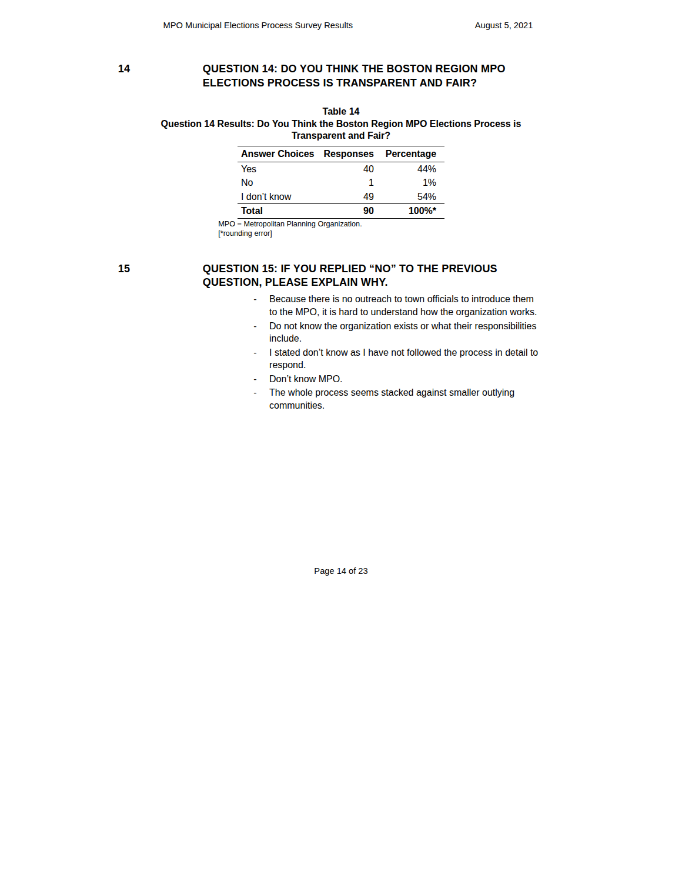MPO Municipal Elections Process Survey Results
August 5, 2021
14 QUESTION 14: DO YOU THINK THE BOSTON REGION MPO ELECTIONS PROCESS IS TRANSPARENT AND FAIR?
Table 14
Question 14 Results: Do You Think the Boston Region MPO Elections Process is Transparent and Fair?
| Answer Choices | Responses | Percentage |
| --- | --- | --- |
| Yes | 40 | 44% |
| No | 1 | 1% |
| I don’t know | 49 | 54% |
| Total | 90 | 100%* |
MPO = Metropolitan Planning Organization.
[*rounding error]
15 QUESTION 15: IF YOU REPLIED “NO” TO THE PREVIOUS QUESTION, PLEASE EXPLAIN WHY.
Because there is no outreach to town officials to introduce them to the MPO, it is hard to understand how the organization works.
Do not know the organization exists or what their responsibilities include.
I stated don’t know as I have not followed the process in detail to respond.
Don’t know MPO.
The whole process seems stacked against smaller outlying communities.
Page 14 of 23